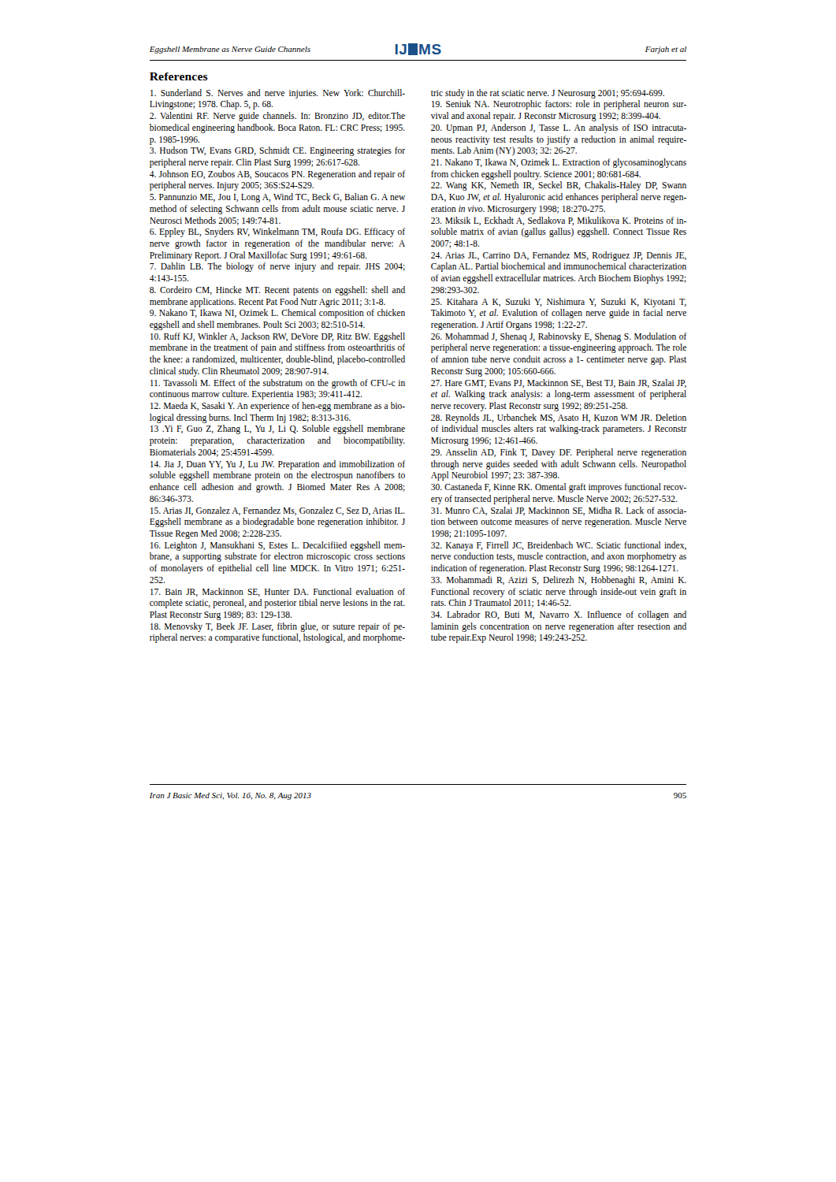Eggshell Membrane as Nerve Guide Channels
IJ MS
Farjah et al
References
1. Sunderland S. Nerves and nerve injuries. New York: Churchill-Livingstone; 1978. Chap. 5, p. 68.
2. Valentini RF. Nerve guide channels. In: Bronzino JD, editor.The biomedical engineering handbook. Boca Raton. FL: CRC Press; 1995. p. 1985-1996.
3. Hudson TW, Evans GRD, Schmidt CE. Engineering strategies for peripheral nerve repair. Clin Plast Surg 1999; 26:617-628.
4. Johnson EO, Zoubos AB, Soucacos PN. Regeneration and repair of peripheral nerves. Injury 2005; 36S:S24-S29.
5. Pannunzio ME, Jou I, Long A, Wind TC, Beck G, Balian G. A new method of selecting Schwann cells from adult mouse sciatic nerve. J Neurosci Methods 2005; 149:74-81.
6. Eppley BL, Snyders RV, Winkelmann TM, Roufa DG. Efficacy of nerve growth factor in regeneration of the mandibular nerve: A Preliminary Report. J Oral Maxillofac Surg 1991; 49:61-68.
7. Dahlin LB. The biology of nerve injury and repair. JHS 2004; 4:143-155.
8. Cordeiro CM, Hincke MT. Recent patents on eggshell: shell and membrane applications. Recent Pat Food Nutr Agric 2011; 3:1-8.
9. Nakano T, Ikawa NI, Ozimek L. Chemical composition of chicken eggshell and shell membranes. Poult Sci 2003; 82:510-514.
10. Ruff KJ, Winkler A, Jackson RW, DeVore DP, Ritz BW. Eggshell membrane in the treatment of pain and stiffness from osteoarthritis of the knee: a randomized, multicenter, double-blind, placebo-controlled clinical study. Clin Rheumatol 2009; 28:907-914.
11. Tavassoli M. Effect of the substratum on the growth of CFU-c in continuous marrow culture. Experientia 1983; 39:411-412.
12. Maeda K, Sasaki Y. An experience of hen-egg membrane as a biological dressing burns. Incl Therm Inj 1982; 8:313-316.
13 .Yi F, Guo Z, Zhang L, Yu J, Li Q. Soluble eggshell membrane protein: preparation, characterization and biocompatibility. Biomaterials 2004; 25:4591-4599.
14. Jia J, Duan YY, Yu J, Lu JW. Preparation and immobilization of soluble eggshell membrane protein on the electrospun nanofibers to enhance cell adhesion and growth. J Biomed Mater Res A 2008; 86:346-373.
15. Arias JI, Gonzalez A, Fernandez Ms, Gonzalez C, Sez D, Arias IL. Eggshell membrane as a biodegradable bone regeneration inhibitor. J Tissue Regen Med 2008; 2:228-235.
16. Leighton J, Mansukhani S, Estes L. Decalcifiied eggshell membrane, a supporting substrate for electron microscopic cross sections of monolayers of epithelial cell line MDCK. In Vitro 1971; 6:251-252.
17. Bain JR, Mackinnon SE, Hunter DA. Functional evaluation of complete sciatic, peroneal, and posterior tibial nerve lesions in the rat. Plast Reconstr Surg 1989; 83: 129-138.
18. Menovsky T, Beek JF. Laser, fibrin glue, or suture repair of peripheral nerves: a comparative functional, hstological, and morphometric study in the rat sciatic nerve. J Neurosurg 2001; 95:694-699.
19. Seniuk NA. Neurotrophic factors: role in peripheral neuron survival and axonal repair. J Reconstr Microsurg 1992; 8:399-404.
20. Upman PJ, Anderson J, Tasse L. An analysis of ISO intracutaneous reactivity test results to justify a reduction in animal requirements. Lab Anim (NY) 2003; 32: 26-27.
21. Nakano T, Ikawa N, Ozimek L. Extraction of glycosaminoglycans from chicken eggshell poultry. Science 2001; 80:681-684.
22. Wang KK, Nemeth IR, Seckel BR, Chakalis-Haley DP, Swann DA, Kuo JW, et al. Hyaluronic acid enhances peripheral nerve regeneration in vivo. Microsurgery 1998; 18:270-275.
23. Miksik L, Eckhadt A, Sedlakova P, Mikulikova K. Proteins of insoluble matrix of avian (gallus gallus) eggshell. Connect Tissue Res 2007; 48:1-8.
24. Arias JL, Carrino DA, Fernandez MS, Rodriguez JP, Dennis JE, Caplan AL. Partial biochemical and immunochemical characterization of avian eggshell extracellular matrices. Arch Biochem Biophys 1992; 298:293-302.
25. Kitahara A K, Suzuki Y, Nishimura Y, Suzuki K, Kiyotani T, Takimoto Y, et al. Evalution of collagen nerve guide in facial nerve regeneration. J Artif Organs 1998; 1:22-27.
26. Mohammad J, Shenaq J, Rabinovsky E, Shenag S. Modulation of peripheral nerve regeneration: a tissue-engineering approach. The role of amnion tube nerve conduit across a 1- centimeter nerve gap. Plast Reconstr Surg 2000; 105:660-666.
27. Hare GMT, Evans PJ, Mackinnon SE, Best TJ, Bain JR, Szalai JP, et al. Walking track analysis: a long-term assessment of peripheral nerve recovery. Plast Reconstr surg 1992; 89:251-258.
28. Reynolds JL, Urbanchek MS, Asato H, Kuzon WM JR. Deletion of individual muscles alters rat walking-track parameters. J Reconstr Microsurg 1996; 12:461-466.
29. Ansselin AD, Fink T, Davey DF. Peripheral nerve regeneration through nerve guides seeded with adult Schwann cells. Neuropathol Appl Neurobiol 1997; 23: 387-398.
30. Castaneda F, Kinne RK. Omental graft improves functional recovery of transected peripheral nerve. Muscle Nerve 2002; 26:527-532.
31. Munro CA, Szalai JP, Mackinnon SE, Midha R. Lack of association between outcome measures of nerve regeneration. Muscle Nerve 1998; 21:1095-1097.
32. Kanaya F, Firrell JC, Breidenbach WC. Sciatic functional index, nerve conduction tests, muscle contraction, and axon morphometry as indication of regeneration. Plast Reconstr Surg 1996; 98:1264-1271.
33. Mohammadi R, Azizi S, Delirezh N, Hobbenaghi R, Amini K. Functional recovery of sciatic nerve through inside-out vein graft in rats. Chin J Traumatol 2011; 14:46-52.
34. Labrador RO, Buti M, Navarro X. Influence of collagen and laminin gels concentration on nerve regeneration after resection and tube repair.Exp Neurol 1998; 149:243-252.
Iran J Basic Med Sci, Vol. 16, No. 8, Aug 2013
905